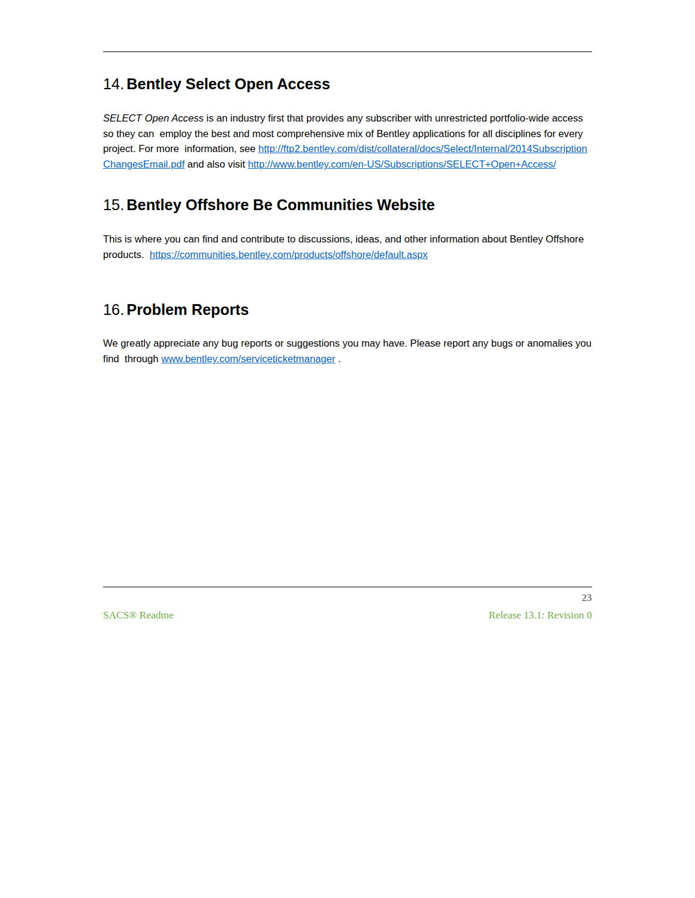14. Bentley Select Open Access
SELECT Open Access is an industry first that provides any subscriber with unrestricted portfolio-wide access so they can employ the best and most comprehensive mix of Bentley applications for all disciplines for every project. For more information, see http://ftp2.bentley.com/dist/collateral/docs/Select/Internal/2014SubscriptionChangesEmail.pdf and also visit http://www.bentley.com/en-US/Subscriptions/SELECT+Open+Access/
15. Bentley Offshore Be Communities Website
This is where you can find and contribute to discussions, ideas, and other information about Bentley Offshore products. https://communities.bentley.com/products/offshore/default.aspx
16. Problem Reports
We greatly appreciate any bug reports or suggestions you may have. Please report any bugs or anomalies you find through www.bentley.com/serviceticketmanager .
23
SACS® Readme Release 13.1: Revision 0